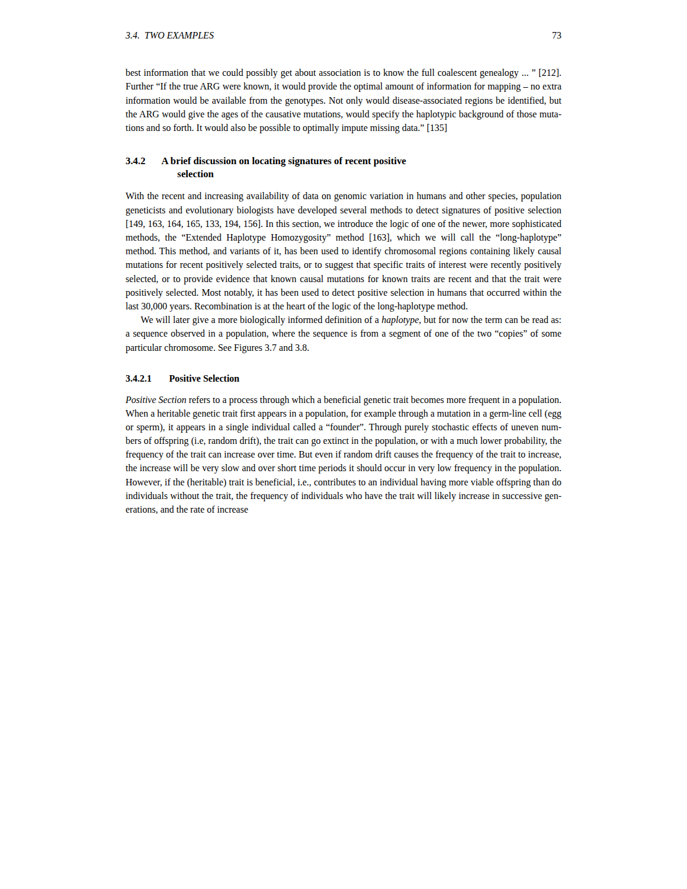3.4. TWO EXAMPLES 73
best information that we could possibly get about association is to know the full coalescent genealogy ... ” [212]. Further “If the true ARG were known, it would provide the optimal amount of information for mapping – no extra information would be available from the genotypes. Not only would disease-associated regions be identified, but the ARG would give the ages of the causative mutations, would specify the haplotypic background of those mutations and so forth. It would also be possible to optimally impute missing data.” [135]
3.4.2 A brief discussion on locating signatures of recent positiveselection
With the recent and increasing availability of data on genomic variation in humans and other species, population geneticists and evolutionary biologists have developed several methods to detect signatures of positive selection [149, 163, 164, 165, 133, 194, 156]. In this section, we introduce the logic of one of the newer, more sophisticated methods, the “Extended Haplotype Homozygosity” method [163], which we will call the “long-haplotype” method. This method, and variants of it, has been used to identify chromosomal regions containing likely causal mutations for recent positively selected traits, or to suggest that specific traits of interest were recently positively selected, or to provide evidence that known causal mutations for known traits are recent and that the trait were positively selected. Most notably, it has been used to detect positive selection in humans that occurred within the last 30,000 years. Recombination is at the heart of the logic of the long-haplotype method.
We will later give a more biologically informed definition of a haplotype, but for now the term can be read as: a sequence observed in a population, where the sequence is from a segment of one of the two “copies” of some particular chromosome. See Figures 3.7 and 3.8.
3.4.2.1 Positive Selection
Positive Section refers to a process through which a beneficial genetic trait becomes more frequent in a population. When a heritable genetic trait first appears in a population, for example through a mutation in a germ-line cell (egg or sperm), it appears in a single individual called a “founder”. Through purely stochastic effects of uneven numbers of offspring (i.e, random drift), the trait can go extinct in the population, or with a much lower probability, the frequency of the trait can increase over time. But even if random drift causes the frequency of the trait to increase, the increase will be very slow and over short time periods it should occur in very low frequency in the population. However, if the (heritable) trait is beneficial, i.e., contributes to an individual having more viable offspring than do individuals without the trait, the frequency of individuals who have the trait will likely increase in successive generations, and the rate of increase